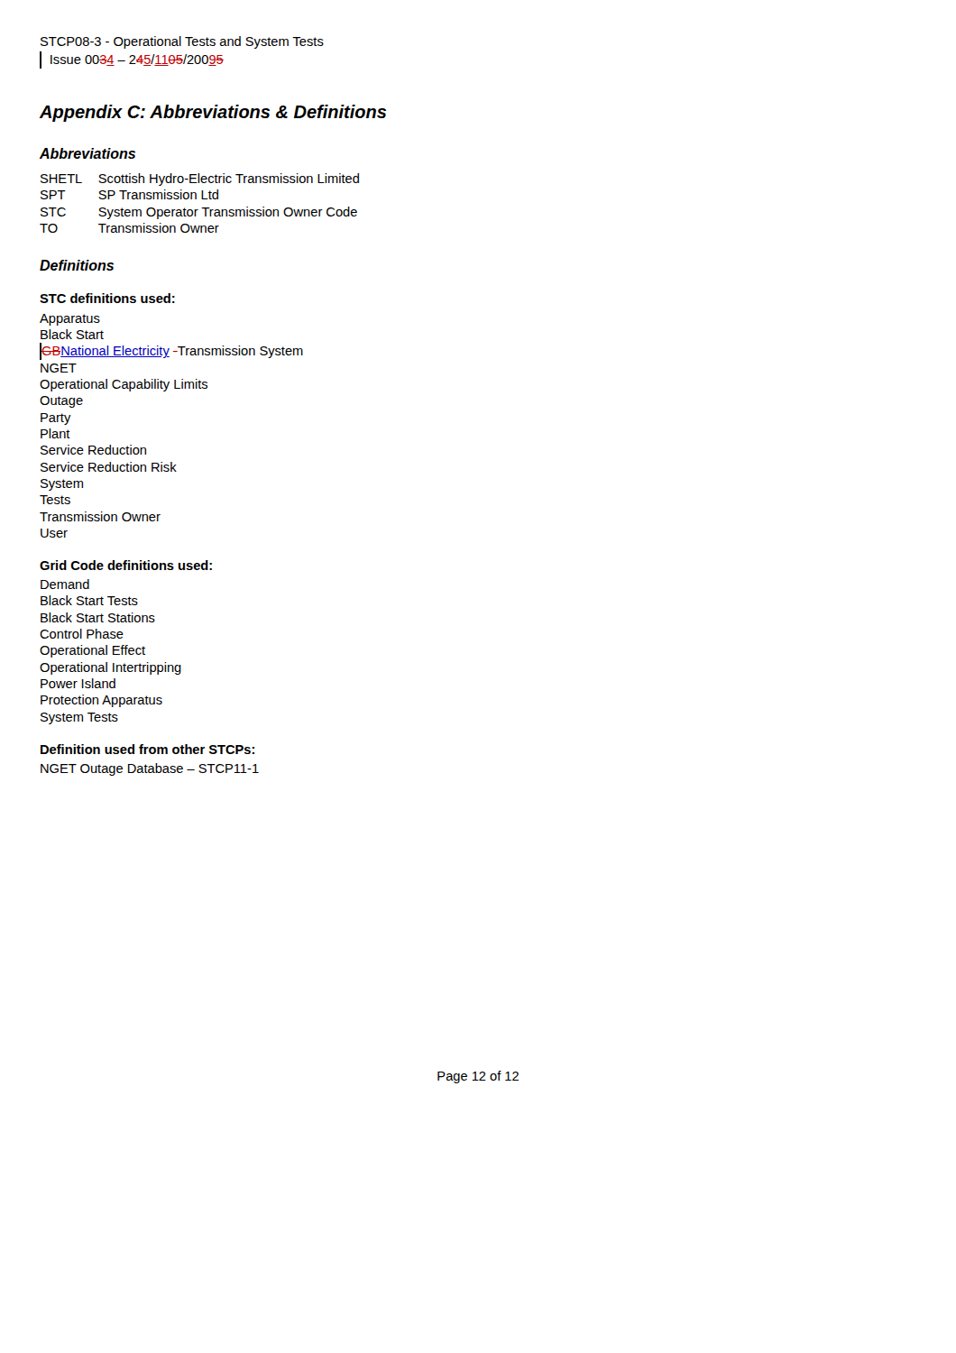STCP08-3 - Operational Tests and System Tests
Issue 0034 – 245/1105/20095
Appendix C: Abbreviations & Definitions
Abbreviations
| SHETL | Scottish Hydro-Electric Transmission Limited |
| SPT | SP Transmission Ltd |
| STC | System Operator Transmission Owner Code |
| TO | Transmission Owner |
Definitions
STC definitions used:
Apparatus
Black Start
GB National Electricity -Transmission System
NGET
Operational Capability Limits
Outage
Party
Plant
Service Reduction
Service Reduction Risk
System
Tests
Transmission Owner
User
Grid Code definitions used:
Demand
Black Start Tests
Black Start Stations
Control Phase
Operational Effect
Operational Intertripping
Power Island
Protection Apparatus
System Tests
Definition used from other STCPs:
NGET Outage Database – STCP11-1
Page 12 of 12